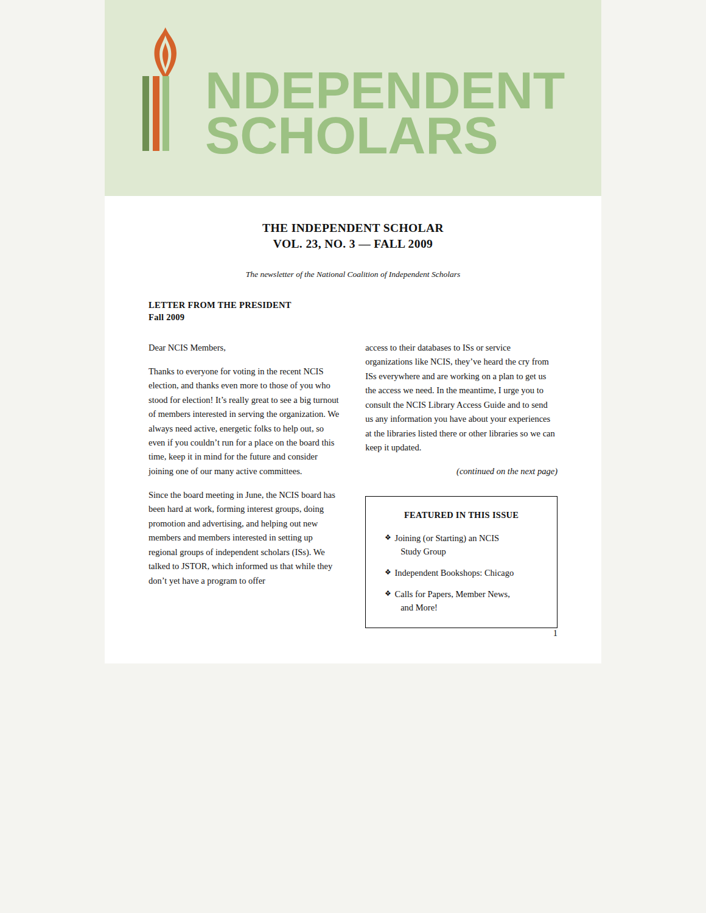NDEPENDENT SCHOLARS
THE INDEPENDENT SCHOLAR
VOL. 23, NO. 3 — FALL 2009
The newsletter of the National Coalition of Independent Scholars
LETTER FROM THE PRESIDENT Fall 2009
Dear NCIS Members,
Thanks to everyone for voting in the recent NCIS election, and thanks even more to those of you who stood for election! It’s really great to see a big turnout of members interested in serving the organization. We always need active, energetic folks to help out, so even if you couldn’t run for a place on the board this time, keep it in mind for the future and consider joining one of our many active committees.
Since the board meeting in June, the NCIS board has been hard at work, forming interest groups, doing promotion and advertising, and helping out new members and members interested in setting up regional groups of independent scholars (ISs). We talked to JSTOR, which informed us that while they don’t yet have a program to offer
access to their databases to ISs or service organizations like NCIS, they’ve heard the cry from ISs everywhere and are working on a plan to get us the access we need. In the meantime, I urge you to consult the NCIS Library Access Guide and to send us any information you have about your experiences at the libraries listed there or other libraries so we can keep it updated.
(continued on the next page)
FEATURED IN THIS ISSUE
Joining (or Starting) an NCISStudy Group
Independent Bookshops: Chicago
Calls for Papers, Member News,and More!
1